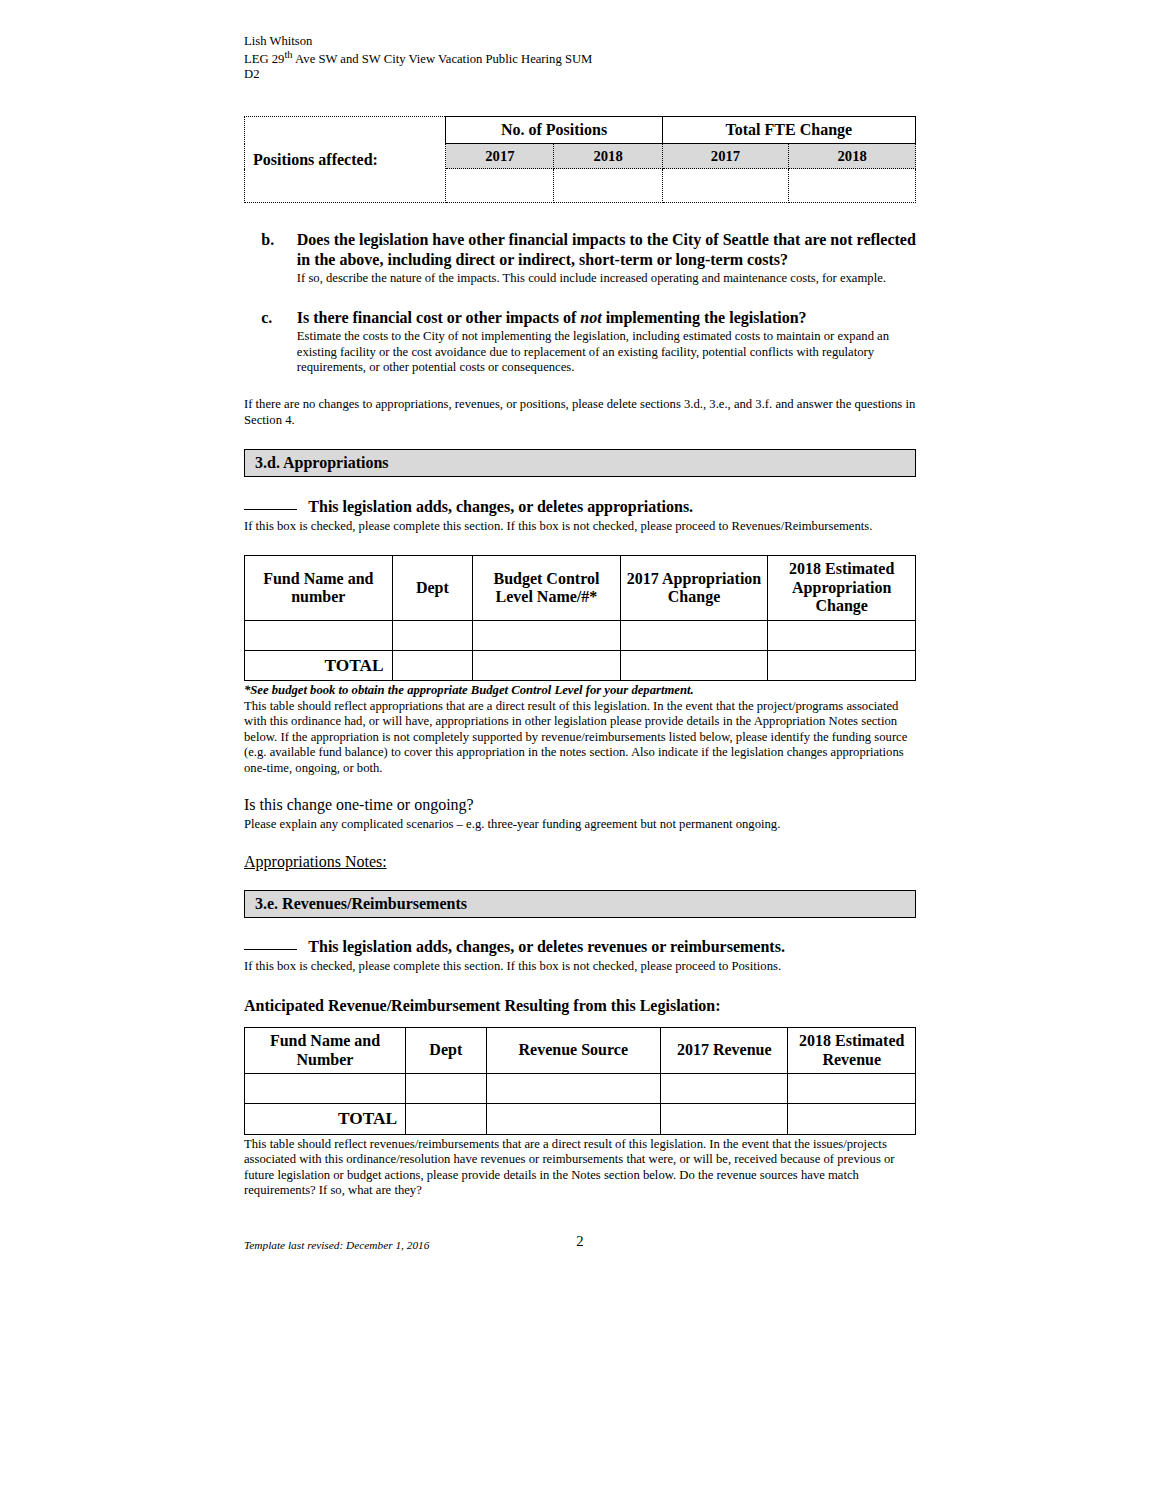Lish Whitson
LEG 29th Ave SW and SW City View Vacation Public Hearing SUM
D2
| Positions affected: | No. of Positions | Total FTE Change |
| 2017 | 2018 | 2017 | 2018 |
b.
Does the legislation have other financial impacts to the City of Seattle that are not reflected in the above, including direct or indirect, short-term or long-term costs?
If so, describe the nature of the impacts. This could include increased operating and maintenance costs, for example.
c.
Is there financial cost or other impacts of not implementing the legislation?
Estimate the costs to the City of not implementing the legislation, including estimated costs to maintain or expand an existing facility or the cost avoidance due to replacement of an existing facility, potential conflicts with regulatory requirements, or other potential costs or consequences.
If there are no changes to appropriations, revenues, or positions, please delete sections 3.d., 3.e., and 3.f. and answer the questions in Section 4.
3.d. Appropriations
This legislation adds, changes, or deletes appropriations.
If this box is checked, please complete this section. If this box is not checked, please proceed to Revenues/Reimbursements.
| Fund Name and number | Dept | Budget Control Level Name/#* | 2017 Appropriation Change | 2018 Estimated Appropriation Change |
| --- | --- | --- | --- | --- |
| TOTAL | | | | |
*See budget book to obtain the appropriate Budget Control Level for your department.
This table should reflect appropriations that are a direct result of this legislation. In the event that the project/programs associated with this ordinance had, or will have, appropriations in other legislation please provide details in the Appropriation Notes section below. If the appropriation is not completely supported by revenue/reimbursements listed below, please identify the funding source (e.g. available fund balance) to cover this appropriation in the notes section. Also indicate if the legislation changes appropriations one-time, ongoing, or both.
Is this change one-time or ongoing?
Please explain any complicated scenarios – e.g. three-year funding agreement but not permanent ongoing.
Appropriations Notes:
3.e. Revenues/Reimbursements
This legislation adds, changes, or deletes revenues or reimbursements.
If this box is checked, please complete this section. If this box is not checked, please proceed to Positions.
Anticipated Revenue/Reimbursement Resulting from this Legislation:
| Fund Name and Number | Dept | Revenue Source | 2017 Revenue | 2018 Estimated Revenue |
| --- | --- | --- | --- | --- |
| TOTAL | | | | |
This table should reflect revenues/reimbursements that are a direct result of this legislation. In the event that the issues/projects associated with this ordinance/resolution have revenues or reimbursements that were, or will be, received because of previous or future legislation or budget actions, please provide details in the Notes section below. Do the revenue sources have match requirements? If so, what are they?
2
Template last revised: December 1, 2016